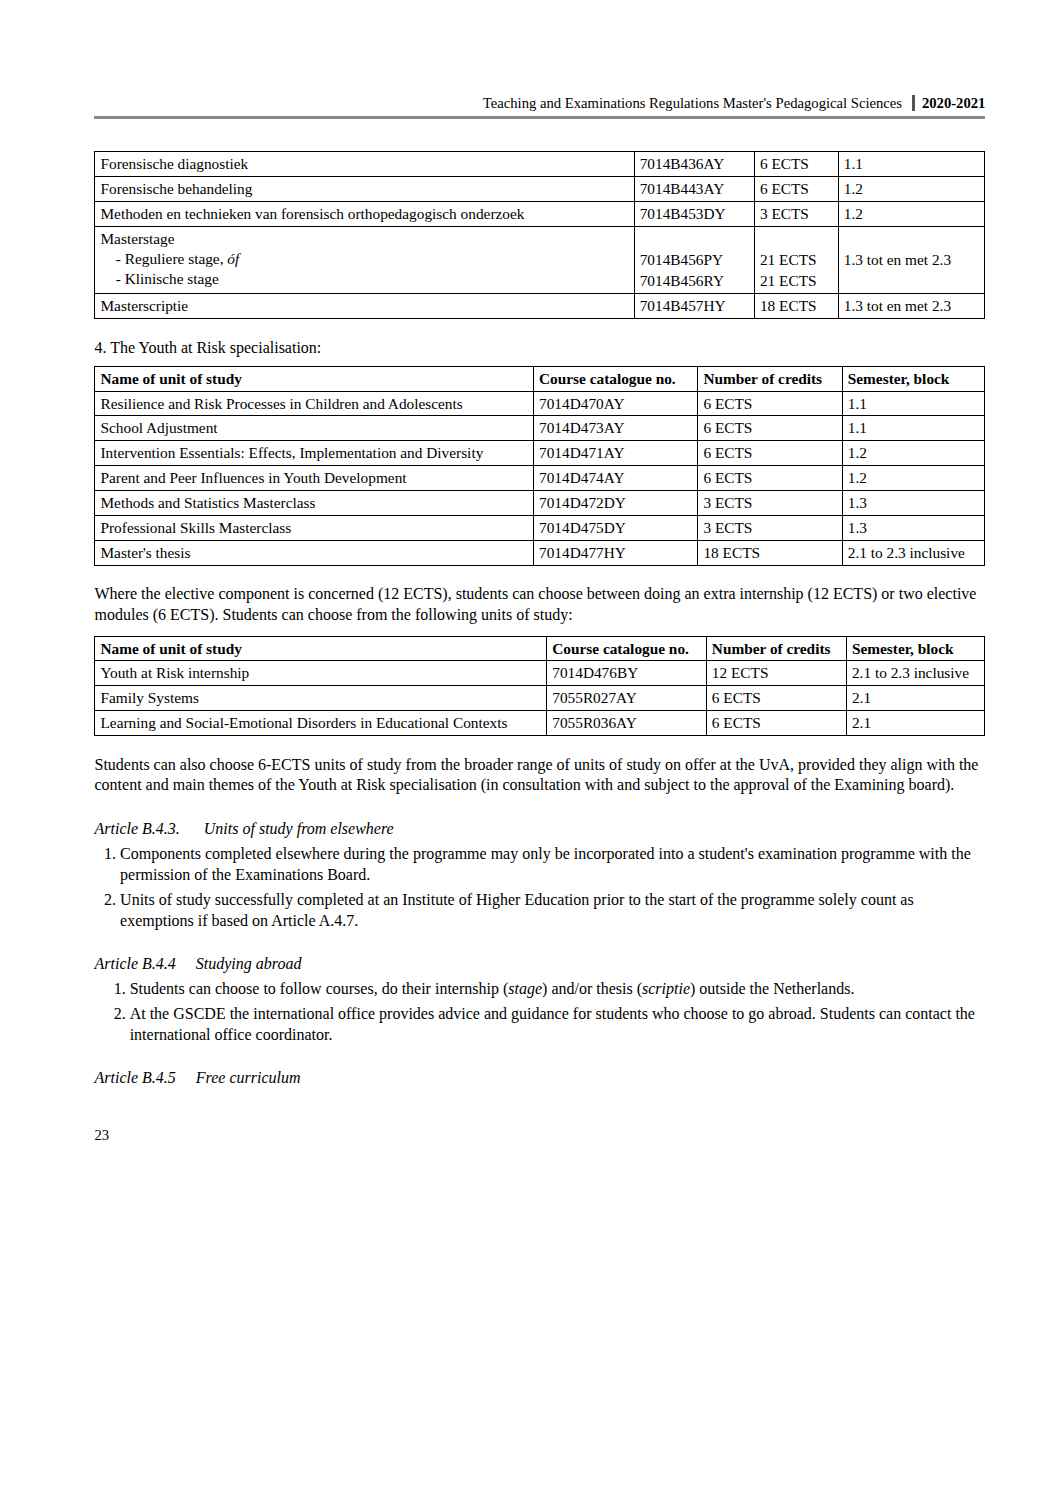Teaching and Examinations Regulations Master's Pedagogical Sciences 2020-2021
| Forensische diagnostiek | 7014B436AY | 6 ECTS | 1.1 |
| Forensische behandeling | 7014B443AY | 6 ECTS | 1.2 |
| Methoden en technieken van forensisch orthopedagogisch onderzoek | 7014B453DY | 3 ECTS | 1.2 |
| Masterstage Reguliere stage, óf Klinische stage | 7014B456PY 7014B456RY | 21 ECTS 21 ECTS | 1.3 tot en met 2.3 |
| Masterscriptie | 7014B457HY | 18 ECTS | 1.3 tot en met 2.3 |
4. The Youth at Risk specialisation:
| Name of unit of study | Course catalogue no. | Number of credits | Semester, block |
| --- | --- | --- | --- |
| Resilience and Risk Processes in Children and Adolescents | 7014D470AY | 6 ECTS | 1.1 |
| School Adjustment | 7014D473AY | 6 ECTS | 1.1 |
| Intervention Essentials: Effects, Implementation and Diversity | 7014D471AY | 6 ECTS | 1.2 |
| Parent and Peer Influences in Youth Development | 7014D474AY | 6 ECTS | 1.2 |
| Methods and Statistics Masterclass | 7014D472DY | 3 ECTS | 1.3 |
| Professional Skills Masterclass | 7014D475DY | 3 ECTS | 1.3 |
| Master's thesis | 7014D477HY | 18 ECTS | 2.1 to 2.3 inclusive |
Where the elective component is concerned (12 ECTS), students can choose between doing an extra internship (12 ECTS) or two elective modules (6 ECTS). Students can choose from the following units of study:
| Name of unit of study | Course catalogue no. | Number of credits | Semester, block |
| --- | --- | --- | --- |
| Youth at Risk internship | 7014D476BY | 12 ECTS | 2.1 to 2.3 inclusive |
| Family Systems | 7055R027AY | 6 ECTS | 2.1 |
| Learning and Social-Emotional Disorders in Educational Contexts | 7055R036AY | 6 ECTS | 2.1 |
Students can also choose 6-ECTS units of study from the broader range of units of study on offer at the UvA, provided they align with the content and main themes of the Youth at Risk specialisation (in consultation with and subject to the approval of the Examining board).
Article B.4.3. Units of study from elsewhere
Components completed elsewhere during the programme may only be incorporated into a student's examination programme with the permission of the Examinations Board.
Units of study successfully completed at an Institute of Higher Education prior to the start of the programme solely count as exemptions if based on Article A.4.7.
Article B.4.4 Studying abroad
Students can choose to follow courses, do their internship (stage) and/or thesis (scriptie) outside the Netherlands.
At the GSCDE the international office provides advice and guidance for students who choose to go abroad. Students can contact the international office coordinator.
Article B.4.5 Free curriculum
23